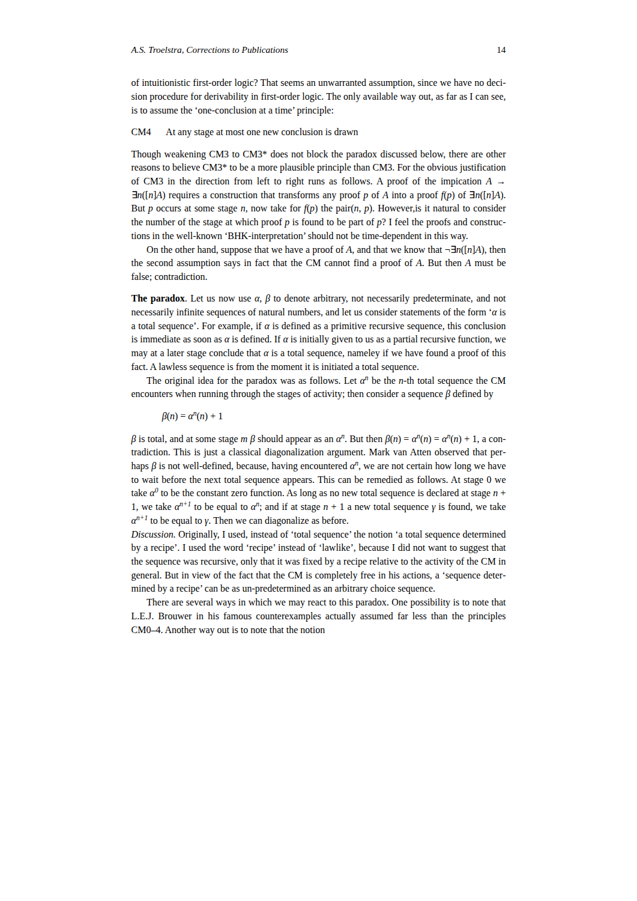A.S. Troelstra, Corrections to Publications 14
of intuitionistic first-order logic? That seems an unwarranted assumption, since we have no decision procedure for derivability in first-order logic. The only available way out, as far as I can see, is to assume the ‘one-conclusion at a time’ principle:
CM4 At any stage at most one new conclusion is drawn
Though weakening CM3 to CM3* does not block the paradox discussed below, there are other reasons to believe CM3* to be a more plausible principle than CM3. For the obvious justification of CM3 in the direction from left to right runs as follows. A proof of the impication A → ∃n([n]A) requires a construction that transforms any proof p of A into a proof f(p) of ∃n([n]A). But p occurs at some stage n, now take for f(p) the pair(n, p). However,is it natural to consider the number of the stage at which proof p is found to be part of p? I feel the proofs and constructions in the well-known ‘BHK-interpretation’ should not be time-dependent in this way.
On the other hand, suppose that we have a proof of A, and that we know that ¬∃n([n]A), then the second assumption says in fact that the CM cannot find a proof of A. But then A must be false; contradiction.
The paradox. Let us now use α, β to denote arbitrary, not necessarily predeterminate, and not necessarily infinite sequences of natural numbers, and let us consider statements of the form ‘α is a total sequence’. For example, if α is defined as a primitive recursive sequence, this conclusion is immediate as soon as α is defined. If α is initially given to us as a partial recursive function, we may at a later stage conclude that α is a total sequence, nameley if we have found a proof of this fact. A lawless sequence is from the moment it is initiated a total sequence.
The original idea for the paradox was as follows. Let αn be the n-th total sequence the CM encounters when running through the stages of activity; then consider a sequence β defined by
β(n) = αn(n) + 1
β is total, and at some stage m β should appear as an αn. But then β(n) = αn(n) = αn(n) + 1, a contradiction. This is just a classical diagonalization argument. Mark van Atten observed that perhaps β is not well-defined, because, having encountered αn, we are not certain how long we have to wait before the next total sequence appears. This can be remedied as follows. At stage 0 we take α0 to be the constant zero function. As long as no new total sequence is declared at stage n + 1, we take αn+1 to be equal to αn; and if at stage n + 1 a new total sequence γ is found, we take αn+1 to be equal to γ. Then we can diagonalize as before.
Discussion. Originally, I used, instead of ‘total sequence’ the notion ‘a total sequence determined by a recipe’. I used the word ‘recipe’ instead of ‘lawlike’, because I did not want to suggest that the sequence was recursive, only that it was fixed by a recipe relative to the activity of the CM in general. But in view of the fact that the CM is completely free in his actions, a ‘sequence determined by a recipe’ can be as un-predetermined as an arbitrary choice sequence.
There are several ways in which we may react to this paradox. One possibility is to note that L.E.J. Brouwer in his famous counterexamples actually assumed far less than the principles CM0–4. Another way out is to note that the notion